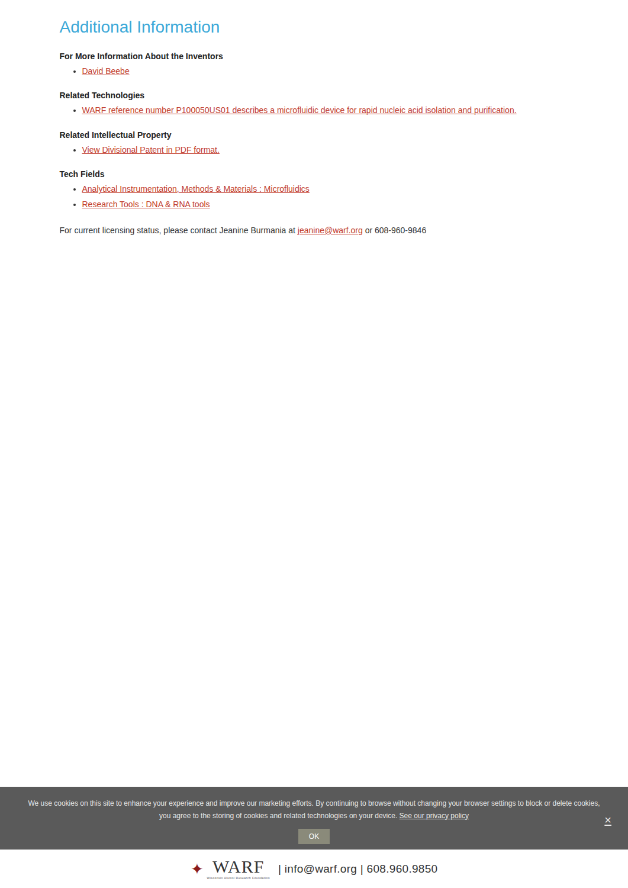Additional Information
For More Information About the Inventors
David Beebe
Related Technologies
WARF reference number P100050US01 describes a microfluidic device for rapid nucleic acid isolation and purification.
Related Intellectual Property
View Divisional Patent in PDF format.
Tech Fields
Analytical Instrumentation, Methods & Materials : Microfluidics
Research Tools : DNA & RNA tools
For current licensing status, please contact Jeanine Burmania at jeanine@warf.org or 608-960-9846
× We use cookies on this site to enhance your experience and improve our marketing efforts. By continuing to browse without changing your browser settings to block or delete cookies, you agree to the storing of cookies and related technologies on your device. See our privacy policy
OK
✦ WARF Wisconsin Alumni Research Foundation | info@warf.org | 608.960.9850